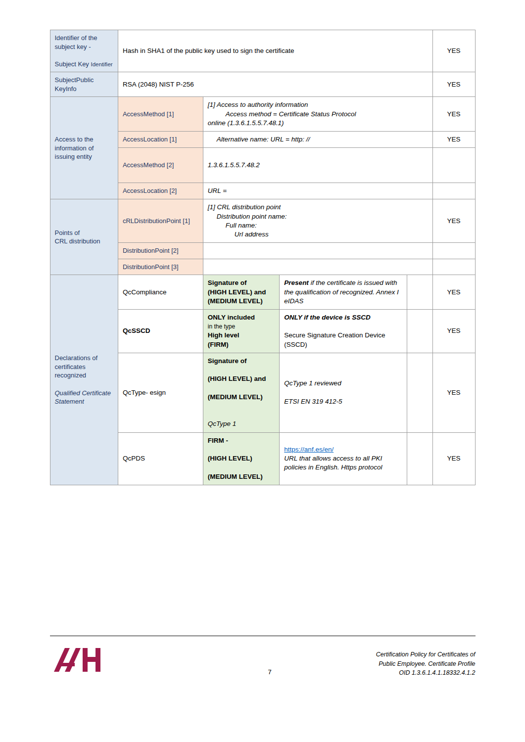| Identifier of the subject key - Subject Key Identifier | Hash in SHA1 of the public key used to sign the certificate | YES |
| SubjectPublic KeyInfo | RSA (2048) NIST P-256 | YES |
| Access to the information of issuing entity | AccessMethod [1] | [1] Access to authority information Access method = Certificate Status Protocol online (1.3.6.1.5.5.7.48.1) | YES |
| AccessLocation [1] | Alternative name: URL = http: // | YES |
| AccessMethod [2] | 1.3.6.1.5.5.7.48.2 | |
| AccessLocation [2] | URL = | |
| Points of CRL distribution | cRLDistributionPoint [1] | [1] CRL distribution point Distribution point name: Full name: Url address | YES |
| DistributionPoint [2] | | |
| DistributionPoint [3] | | |
| Declarations of certificates recognized Qualified Certificate Statement | QcCompliance | Signature of (HIGH LEVEL) and (MEDIUM LEVEL) | Present if the certificate is issued with the qualification of recognized. Annex I eIDAS | | YES |
| QcSSCD | ONLY included in the type High level (FIRM) | ONLY if the device is SSCD Secure Signature Creation Device (SSCD) | | YES |
| QcType- esign | Signature of (HIGH LEVEL) and (MEDIUM LEVEL) QcType 1 | QcType 1 reviewed ETSI EN 319 412-5 | | YES |
| QcPDS | FIRM - (HIGH LEVEL) (MEDIUM LEVEL) | https://anf.es/en/ URL that allows access to all PKI policies in English. Https protocol | | YES |
7
Certification Policy for Certificates of
Public Employee. Certificate Profile
OID 1.3.6.1.4.1.18332.4.1.2